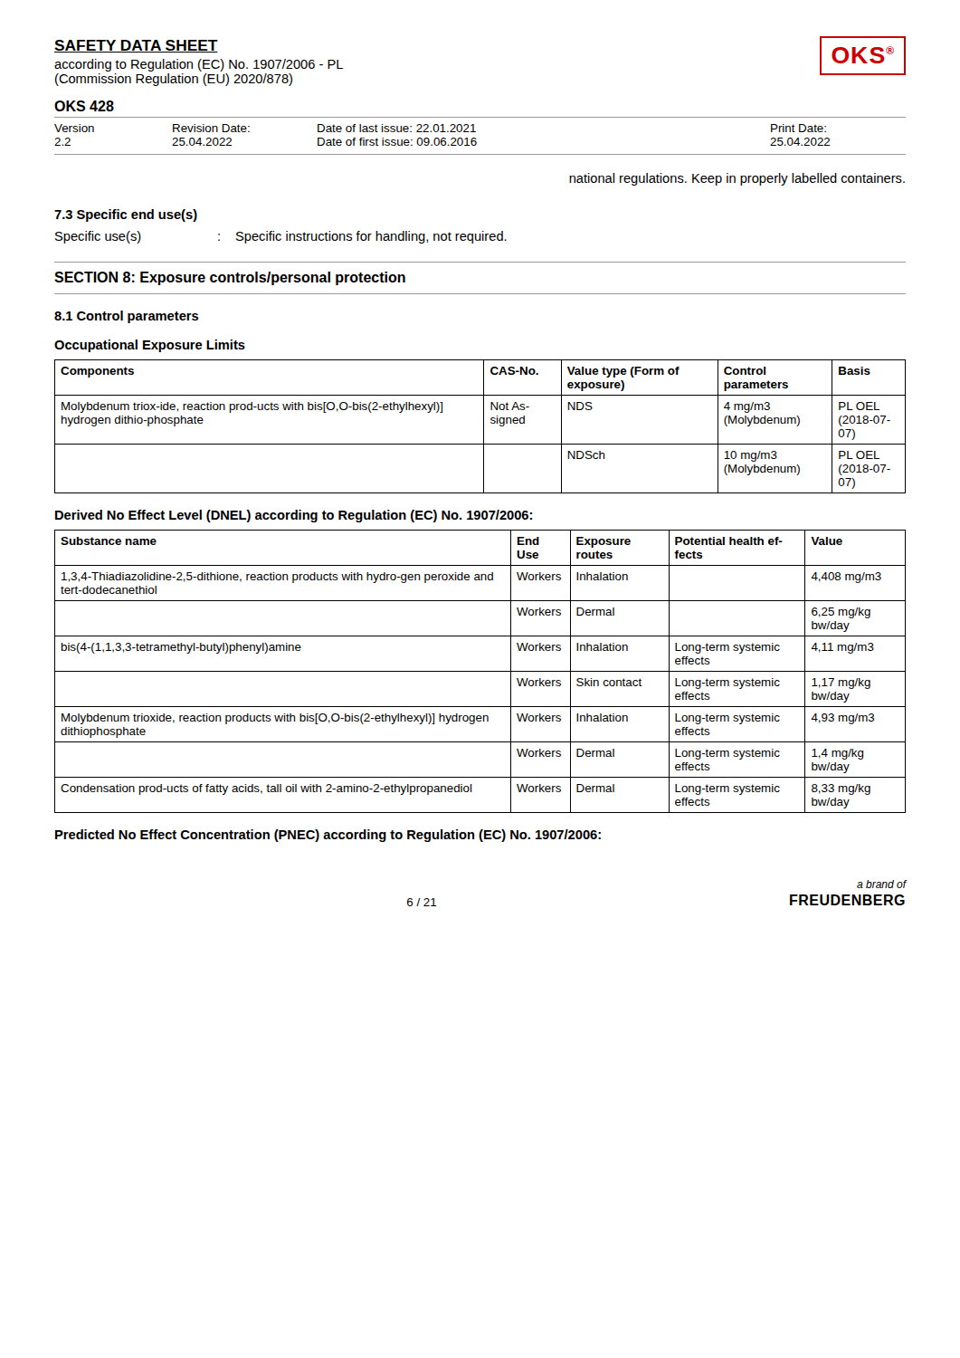SAFETY DATA SHEET
according to Regulation (EC) No. 1907/2006 - PL
(Commission Regulation (EU) 2020/878)
OKS®
OKS 428
Version
2.2
Revision Date:
25.04.2022
Date of last issue: 22.01.2021
Date of first issue: 09.06.2016
Print Date:
25.04.2022
national regulations. Keep in properly labelled containers.
7.3 Specific end use(s)
Specific use(s)
:
Specific instructions for handling, not required.
SECTION 8: Exposure controls/personal protection
8.1 Control parameters
Occupational Exposure Limits
| Components | CAS-No. | Value type (Form of exposure) | Control parameters | Basis |
| --- | --- | --- | --- | --- |
| Molybdenum triox-ide, reaction prod-ucts with bis[O,O-bis(2-ethylhexyl)] hydrogen dithio-phosphate | Not As-signed | NDS | 4 mg/m3 (Molybdenum) | PL OEL (2018-07-07) |
| | | NDSch | 10 mg/m3 (Molybdenum) | PL OEL (2018-07-07) |
Derived No Effect Level (DNEL) according to Regulation (EC) No. 1907/2006:
| Substance name | End Use | Exposure routes | Potential health ef-fects | Value |
| --- | --- | --- | --- | --- |
| 1,3,4-Thiadiazolidine-2,5-dithione, reaction products with hydro-gen peroxide and tert-dodecanethiol | Workers | Inhalation | | 4,408 mg/m3 |
| | Workers | Dermal | | 6,25 mg/kg bw/day |
| bis(4-(1,1,3,3-tetramethyl-butyl)phenyl)amine | Workers | Inhalation | Long-term systemic effects | 4,11 mg/m3 |
| | Workers | Skin contact | Long-term systemic effects | 1,17 mg/kg bw/day |
| Molybdenum trioxide, reaction products with bis[O,O-bis(2-ethylhexyl)] hydrogen dithiophosphate | Workers | Inhalation | Long-term systemic effects | 4,93 mg/m3 |
| | Workers | Dermal | Long-term systemic effects | 1,4 mg/kg bw/day |
| Condensation prod-ucts of fatty acids, tall oil with 2-amino-2-ethylpropanediol | Workers | Dermal | Long-term systemic effects | 8,33 mg/kg bw/day |
Predicted No Effect Concentration (PNEC) according to Regulation (EC) No. 1907/2006:
6 / 21
a brand of
FREUDENBERG